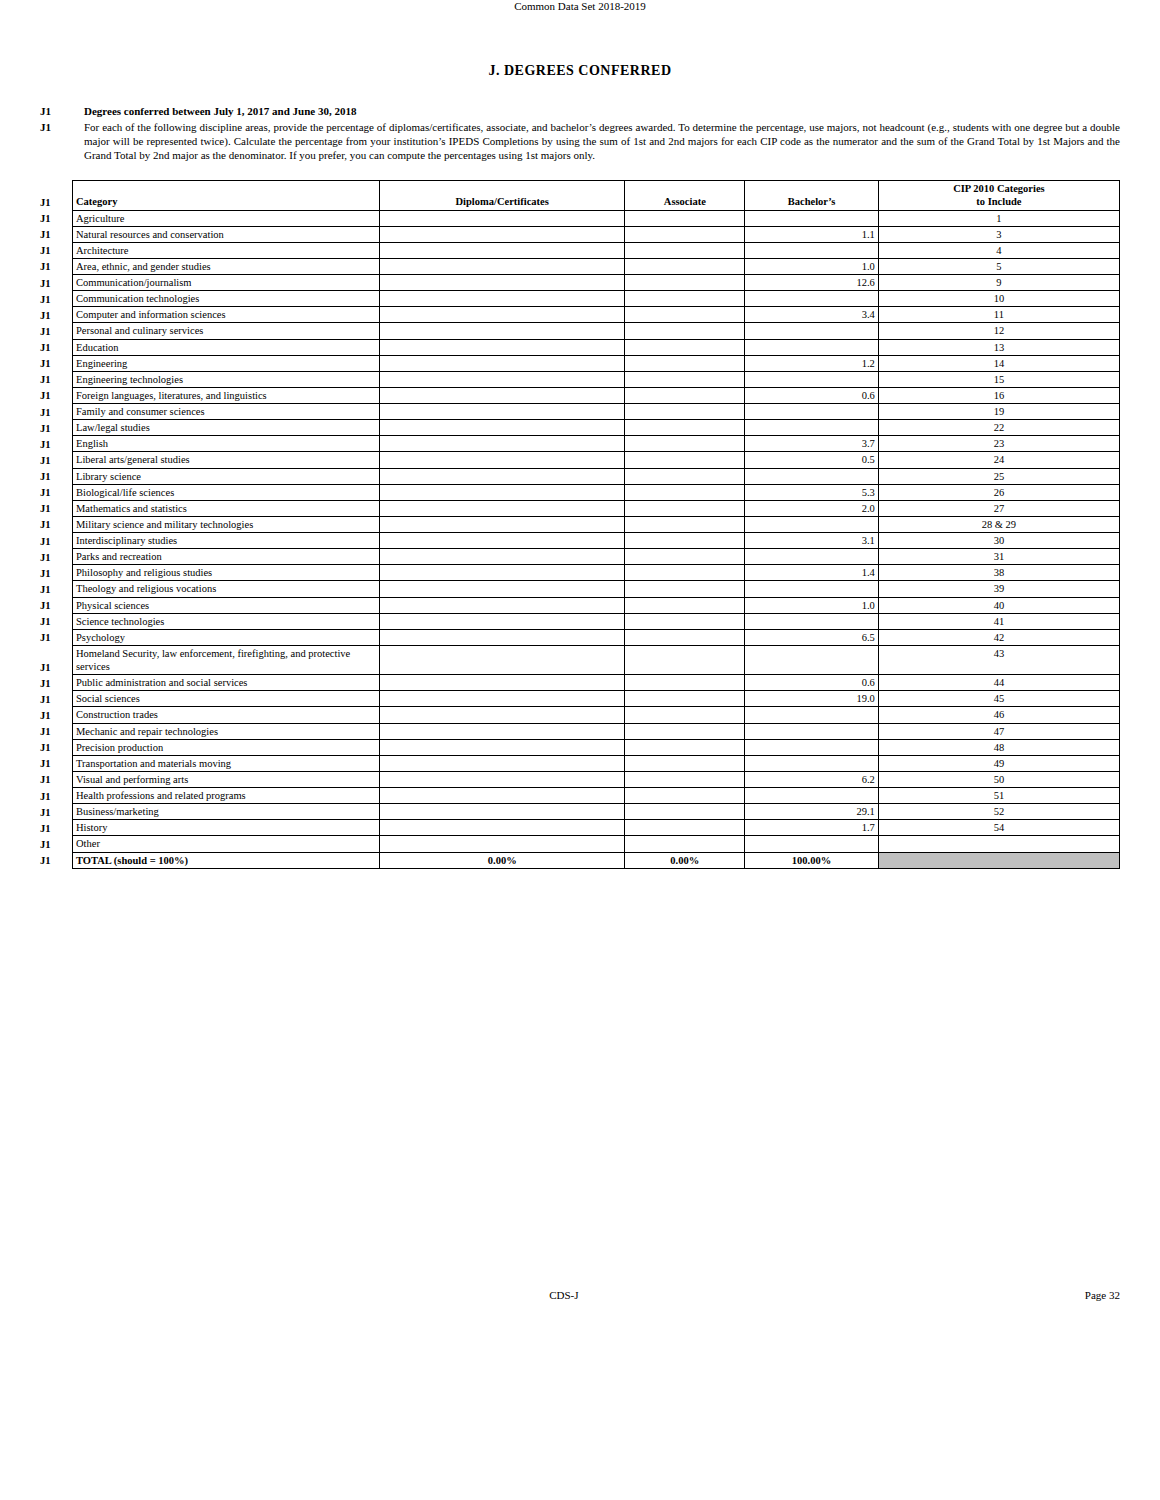Common Data Set 2018-2019
J. DEGREES CONFERRED
J1 Degrees conferred between July 1, 2017 and June 30, 2018
J1 For each of the following discipline areas, provide the percentage of diplomas/certificates, associate, and bachelor’s degrees awarded. To determine the percentage, use majors, not headcount (e.g., students with one degree but a double major will be represented twice). Calculate the percentage from your institution’s IPEDS Completions by using the sum of 1st and 2nd majors for each CIP code as the numerator and the sum of the Grand Total by 1st Majors and the Grand Total by 2nd major as the denominator. If you prefer, you can compute the percentages using 1st majors only.
| J1 | Category | Diploma/Certificates | Associate | Bachelor’s | CIP 2010 Categories to Include |
| --- | --- | --- | --- | --- | --- |
| J1 | Agriculture | | | | 1 |
| J1 | Natural resources and conservation | | | 1.1 | 3 |
| J1 | Architecture | | | | 4 |
| J1 | Area, ethnic, and gender studies | | | 1.0 | 5 |
| J1 | Communication/journalism | | | 12.6 | 9 |
| J1 | Communication technologies | | | | 10 |
| J1 | Computer and information sciences | | | 3.4 | 11 |
| J1 | Personal and culinary services | | | | 12 |
| J1 | Education | | | | 13 |
| J1 | Engineering | | | 1.2 | 14 |
| J1 | Engineering technologies | | | | 15 |
| J1 | Foreign languages, literatures, and linguistics | | | 0.6 | 16 |
| J1 | Family and consumer sciences | | | | 19 |
| J1 | Law/legal studies | | | | 22 |
| J1 | English | | | 3.7 | 23 |
| J1 | Liberal arts/general studies | | | 0.5 | 24 |
| J1 | Library science | | | | 25 |
| J1 | Biological/life sciences | | | 5.3 | 26 |
| J1 | Mathematics and statistics | | | 2.0 | 27 |
| J1 | Military science and military technologies | | | | 28 & 29 |
| J1 | Interdisciplinary studies | | | 3.1 | 30 |
| J1 | Parks and recreation | | | | 31 |
| J1 | Philosophy and religious studies | | | 1.4 | 38 |
| J1 | Theology and religious vocations | | | | 39 |
| J1 | Physical sciences | | | 1.0 | 40 |
| J1 | Science technologies | | | | 41 |
| J1 | Psychology | | | 6.5 | 42 |
| J1 | Homeland Security, law enforcement, firefighting, and protective services | | | | 43 |
| J1 | Public administration and social services | | | 0.6 | 44 |
| J1 | Social sciences | | | 19.0 | 45 |
| J1 | Construction trades | | | | 46 |
| J1 | Mechanic and repair technologies | | | | 47 |
| J1 | Precision production | | | | 48 |
| J1 | Transportation and materials moving | | | | 49 |
| J1 | Visual and performing arts | | | 6.2 | 50 |
| J1 | Health professions and related programs | | | | 51 |
| J1 | Business/marketing | | | 29.1 | 52 |
| J1 | History | | | 1.7 | 54 |
| J1 | Other | | | | |
| J1 | TOTAL (should = 100%) | 0.00% | 0.00% | 100.00% | |
CDS-J Page 32